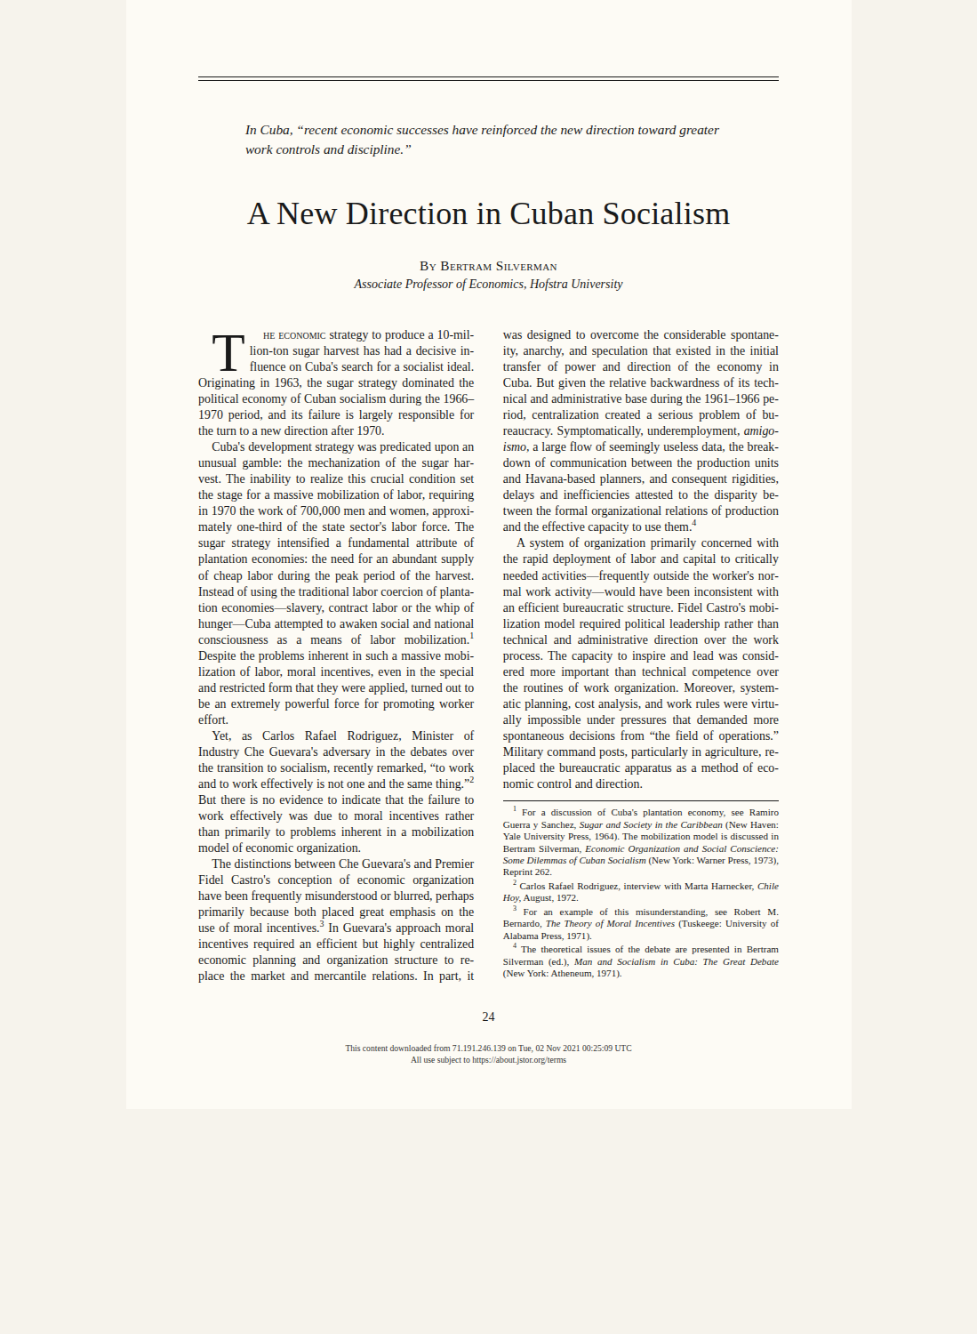In Cuba, “recent economic successes have reinforced the new direction toward greater work controls and discipline.”
A New Direction in Cuban Socialism
By Bertram Silverman
Associate Professor of Economics, Hofstra University
The economic strategy to produce a 10-million-ton sugar harvest has had a decisive influence on Cuba's search for a socialist ideal. Originating in 1963, the sugar strategy dominated the political economy of Cuban socialism during the 1966–1970 period, and its failure is largely responsible for the turn to a new direction after 1970.
Cuba's development strategy was predicated upon an unusual gamble: the mechanization of the sugar harvest. The inability to realize this crucial condition set the stage for a massive mobilization of labor, requiring in 1970 the work of 700,000 men and women, approximately one-third of the state sector's labor force. The sugar strategy intensified a fundamental attribute of plantation economies: the need for an abundant supply of cheap labor during the peak period of the harvest. Instead of using the traditional labor coercion of plantation economies—slavery, contract labor or the whip of hunger—Cuba attempted to awaken social and national consciousness as a means of labor mobilization.1 Despite the problems inherent in such a massive mobilization of labor, moral incentives, even in the special and restricted form that they were applied, turned out to be an extremely powerful force for promoting worker effort.
Yet, as Carlos Rafael Rodriguez, Minister of Industry Che Guevara's adversary in the debates over the transition to socialism, recently remarked, “to work and to work effectively is not one and the same thing.”2 But there is no evidence to indicate that the failure to work effectively was due to moral incentives rather than primarily to problems inherent in a mobilization model of economic organization.
The distinctions between Che Guevara's and Premier Fidel Castro's conception of economic organization have been frequently misunderstood or blurred, perhaps primarily because both placed great emphasis on the use of moral incentives.3 In Guevara's approach moral incentives required an efficient but highly centralized economic planning and organization structure to replace the market and mercantile relations. In part, it was designed to overcome the considerable spontaneity, anarchy, and speculation that existed in the initial transfer of power and direction of the economy in Cuba. But given the relative backwardness of its technical and administrative base during the 1961–1966 period, centralization created a serious problem of bureaucracy. Symptomatically, underemployment, amigoismo, a large flow of seemingly useless data, the breakdown of communication between the production units and Havana-based planners, and consequent rigidities, delays and inefficiencies attested to the disparity between the formal organizational relations of production and the effective capacity to use them.4
A system of organization primarily concerned with the rapid deployment of labor and capital to critically needed activities—frequently outside the worker's normal work activity—would have been inconsistent with an efficient bureaucratic structure. Fidel Castro's mobilization model required political leadership rather than technical and administrative direction over the work process. The capacity to inspire and lead was considered more important than technical competence over the routines of work organization. Moreover, systematic planning, cost analysis, and work rules were virtually impossible under pressures that demanded more spontaneous decisions from “the field of operations.” Military command posts, particularly in agriculture, replaced the bureaucratic apparatus as a method of economic control and direction.
1 For a discussion of Cuba's plantation economy, see Ramiro Guerra y Sanchez, Sugar and Society in the Caribbean (New Haven: Yale University Press, 1964). The mobilization model is discussed in Bertram Silverman, Economic Organization and Social Conscience: Some Dilemmas of Cuban Socialism (New York: Warner Press, 1973), Reprint 262.
2 Carlos Rafael Rodriguez, interview with Marta Harnecker, Chile Hoy, August, 1972.
3 For an example of this misunderstanding, see Robert M. Bernardo, The Theory of Moral Incentives (Tuskeege: University of Alabama Press, 1971).
4 The theoretical issues of the debate are presented in Bertram Silverman (ed.), Man and Socialism in Cuba: The Great Debate (New York: Atheneum, 1971).
24
This content downloaded from 71.191.246.139 on Tue, 02 Nov 2021 00:25:09 UTC
All use subject to https://about.jstor.org/terms